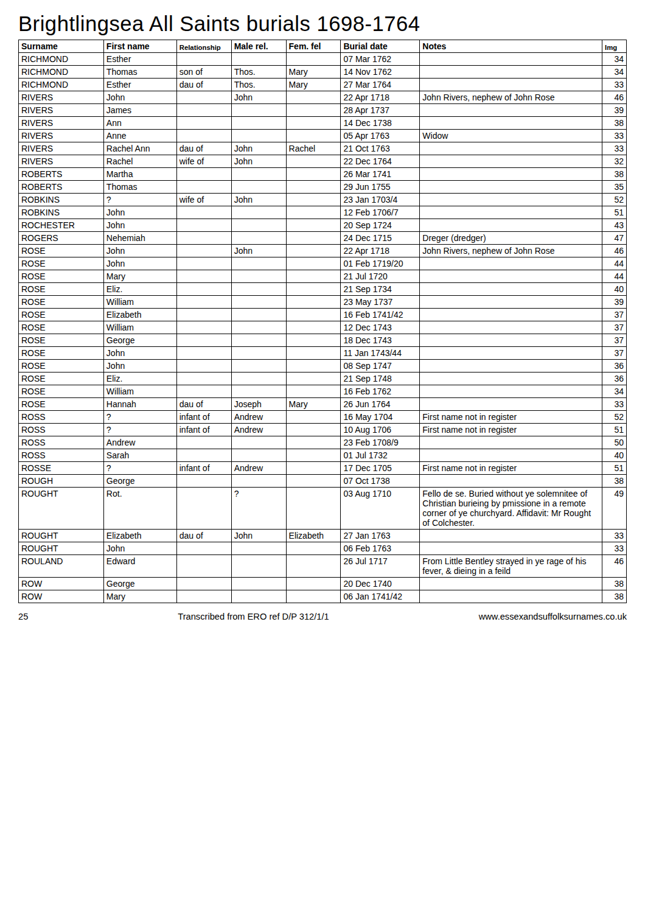Brightlingsea All Saints burials 1698-1764
| Surname | First name | Relationship | Male rel. | Fem. fel | Burial date | Notes | Img |
| --- | --- | --- | --- | --- | --- | --- | --- |
| RICHMOND | Esther | | | | 07 Mar 1762 | | 34 |
| RICHMOND | Thomas | son of | Thos. | Mary | 14 Nov 1762 | | 34 |
| RICHMOND | Esther | dau of | Thos. | Mary | 27 Mar 1764 | | 33 |
| RIVERS | John | | John | | 22 Apr 1718 | John Rivers, nephew of John Rose | 46 |
| RIVERS | James | | | | 28 Apr 1737 | | 39 |
| RIVERS | Ann | | | | 14 Dec 1738 | | 38 |
| RIVERS | Anne | | | | 05 Apr 1763 | Widow | 33 |
| RIVERS | Rachel Ann | dau of | John | Rachel | 21 Oct 1763 | | 33 |
| RIVERS | Rachel | wife of | John | | 22 Dec 1764 | | 32 |
| ROBERTS | Martha | | | | 26 Mar 1741 | | 38 |
| ROBERTS | Thomas | | | | 29 Jun 1755 | | 35 |
| ROBKINS | ? | wife of | John | | 23 Jan 1703/4 | | 52 |
| ROBKINS | John | | | | 12 Feb 1706/7 | | 51 |
| ROCHESTER | John | | | | 20 Sep 1724 | | 43 |
| ROGERS | Nehemiah | | | | 24 Dec 1715 | Dreger (dredger) | 47 |
| ROSE | John | | John | | 22 Apr 1718 | John Rivers, nephew of John Rose | 46 |
| ROSE | John | | | | 01 Feb 1719/20 | | 44 |
| ROSE | Mary | | | | 21 Jul 1720 | | 44 |
| ROSE | Eliz. | | | | 21 Sep 1734 | | 40 |
| ROSE | William | | | | 23 May 1737 | | 39 |
| ROSE | Elizabeth | | | | 16 Feb 1741/42 | | 37 |
| ROSE | William | | | | 12 Dec 1743 | | 37 |
| ROSE | George | | | | 18 Dec 1743 | | 37 |
| ROSE | John | | | | 11 Jan 1743/44 | | 37 |
| ROSE | John | | | | 08 Sep 1747 | | 36 |
| ROSE | Eliz. | | | | 21 Sep 1748 | | 36 |
| ROSE | William | | | | 16 Feb 1762 | | 34 |
| ROSE | Hannah | dau of | Joseph | Mary | 26 Jun 1764 | | 33 |
| ROSS | ? | infant of | Andrew | | 16 May 1704 | First name not in register | 52 |
| ROSS | ? | infant of | Andrew | | 10 Aug 1706 | First name not in register | 51 |
| ROSS | Andrew | | | | 23 Feb 1708/9 | | 50 |
| ROSS | Sarah | | | | 01 Jul 1732 | | 40 |
| ROSSE | ? | infant of | Andrew | | 17 Dec 1705 | First name not in register | 51 |
| ROUGH | George | | | | 07 Oct 1738 | | 38 |
| ROUGHT | Rot. | | ? | | 03 Aug 1710 | Fello de se. Buried without ye solemnitee of Christian burieing by pmissione in a remote corner of ye churchyard. Affidavit: Mr Rought of Colchester. | 49 |
| ROUGHT | Elizabeth | dau of | John | Elizabeth | 27 Jan 1763 | | 33 |
| ROUGHT | John | | | | 06 Feb 1763 | | 33 |
| ROULAND | Edward | | | | 26 Jul 1717 | From Little Bentley strayed in ye rage of his fever, & dieing in a feild | 46 |
| ROW | George | | | | 20 Dec 1740 | | 38 |
| ROW | Mary | | | | 06 Jan 1741/42 | | 38 |
25
Transcribed from ERO ref D/P 312/1/1
www.essexandsuffolksurnames.co.uk